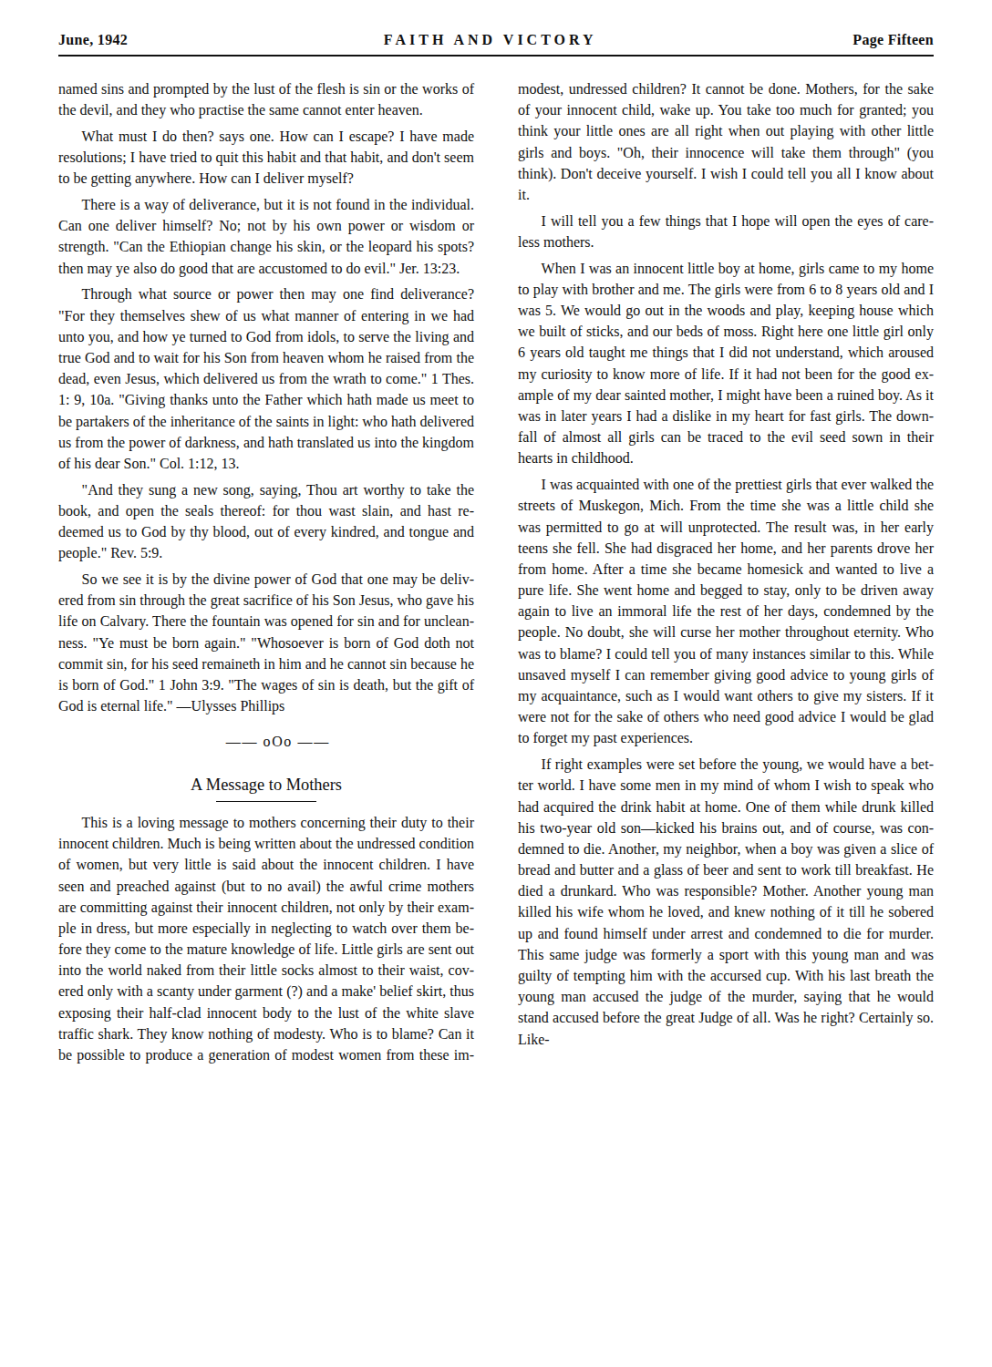June, 1942 FAITH AND VICTORY Page Fifteen
named sins and prompted by the lust of the flesh is sin or the works of the devil, and they who practise the same cannot enter heaven.
What must I do then? says one. How can I escape? I have made resolutions; I have tried to quit this habit and that habit, and don't seem to be getting anywhere. How can I deliver myself?
There is a way of deliverance, but it is not found in the individual. Can one deliver himself? No; not by his own power or wisdom or strength. "Can the Ethiopian change his skin, or the leopard his spots? then may ye also do good that are accustomed to do evil." Jer. 13:23.
Through what source or power then may one find deliverance? "For they themselves shew of us what manner of entering in we had unto you, and how ye turned to God from idols, to serve the living and true God and to wait for his Son from heaven whom he raised from the dead, even Jesus, which delivered us from the wrath to come." 1 Thes. 1: 9, 10a. "Giving thanks unto the Father which hath made us meet to be partakers of the inheritance of the saints in light: who hath delivered us from the power of darkness, and hath translated us into the kingdom of his dear Son." Col. 1:12, 13.
"And they sung a new song, saying, Thou art worthy to take the book, and open the seals thereof: for thou wast slain, and hast redeemed us to God by thy blood, out of every kindred, and tongue and people." Rev. 5:9.
So we see it is by the divine power of God that one may be delivered from sin through the great sacrifice of his Son Jesus, who gave his life on Calvary. There the fountain was opened for sin and for uncleanness. "Ye must be born again." "Whosoever is born of God doth not commit sin, for his seed remaineth in him and he cannot sin because he is born of God." 1 John 3:9. "The wages of sin is death, but the gift of God is eternal life." —Ulysses Phillips
—— oOo ——
A Message to Mothers
This is a loving message to mothers concerning their duty to their innocent children. Much is being written about the undressed condition of women, but very little is said about the innocent children. I have seen and preached against (but to no avail) the awful crime mothers are committing against their innocent children, not only by their example in dress, but more especially in neglecting to watch over them before they come to the mature knowledge of life. Little girls are sent out into the world naked from their little socks almost to their waist, covered only with a scanty under garment (?) and a make' belief skirt, thus exposing their half-clad innocent body to the lust of the white slave traffic shark. They know nothing of modesty. Who is to blame? Can it be possible to produce a generation of modest women from these immodest, undressed children? It cannot be done. Mothers, for the sake of your innocent child, wake up. You take too much for granted; you think your little ones are all right when out playing with other little girls and boys. "Oh, their innocence will take them through" (you think). Don't deceive yourself. I wish I could tell you all I know about it.
I will tell you a few things that I hope will open the eyes of care-less mothers.
When I was an innocent little boy at home, girls came to my home to play with brother and me. The girls were from 6 to 8 years old and I was 5. We would go out in the woods and play, keeping house which we built of sticks, and our beds of moss. Right here one little girl only 6 years old taught me things that I did not understand, which aroused my curiosity to know more of life. If it had not been for the good example of my dear sainted mother, I might have been a ruined boy. As it was in later years I had a dislike in my heart for fast girls. The down-fall of almost all girls can be traced to the evil seed sown in their hearts in childhood.
I was acquainted with one of the prettiest girls that ever walked the streets of Muskegon, Mich. From the time she was a little child she was permitted to go at will unprotected. The result was, in her early teens she fell. She had disgraced her home, and her parents drove her from home. After a time she became homesick and wanted to live a pure life. She went home and begged to stay, only to be driven away again to live an immoral life the rest of her days, condemned by the people. No doubt, she will curse her mother throughout eternity. Who was to blame? I could tell you of many instances similar to this. While unsaved myself I can remember giving good advice to young girls of my acquaintance, such as I would want others to give my sisters. If it were not for the sake of others who need good advice I would be glad to forget my past experiences.
If right examples were set before the young, we would have a better world. I have some men in my mind of whom I wish to speak who had acquired the drink habit at home. One of them while drunk killed his two-year old son—kicked his brains out, and of course, was condemned to die. Another, my neighbor, when a boy was given a slice of bread and butter and a glass of beer and sent to work till breakfast. He died a drunkard. Who was responsible? Mother. Another young man killed his wife whom he loved, and knew nothing of it till he sobered up and found himself under arrest and condemned to die for murder. This same judge was formerly a sport with this young man and was guilty of tempting him with the accursed cup. With his last breath the young man accused the judge of the murder, saying that he would stand accused before the great Judge of all. Was he right? Certainly so. Like-